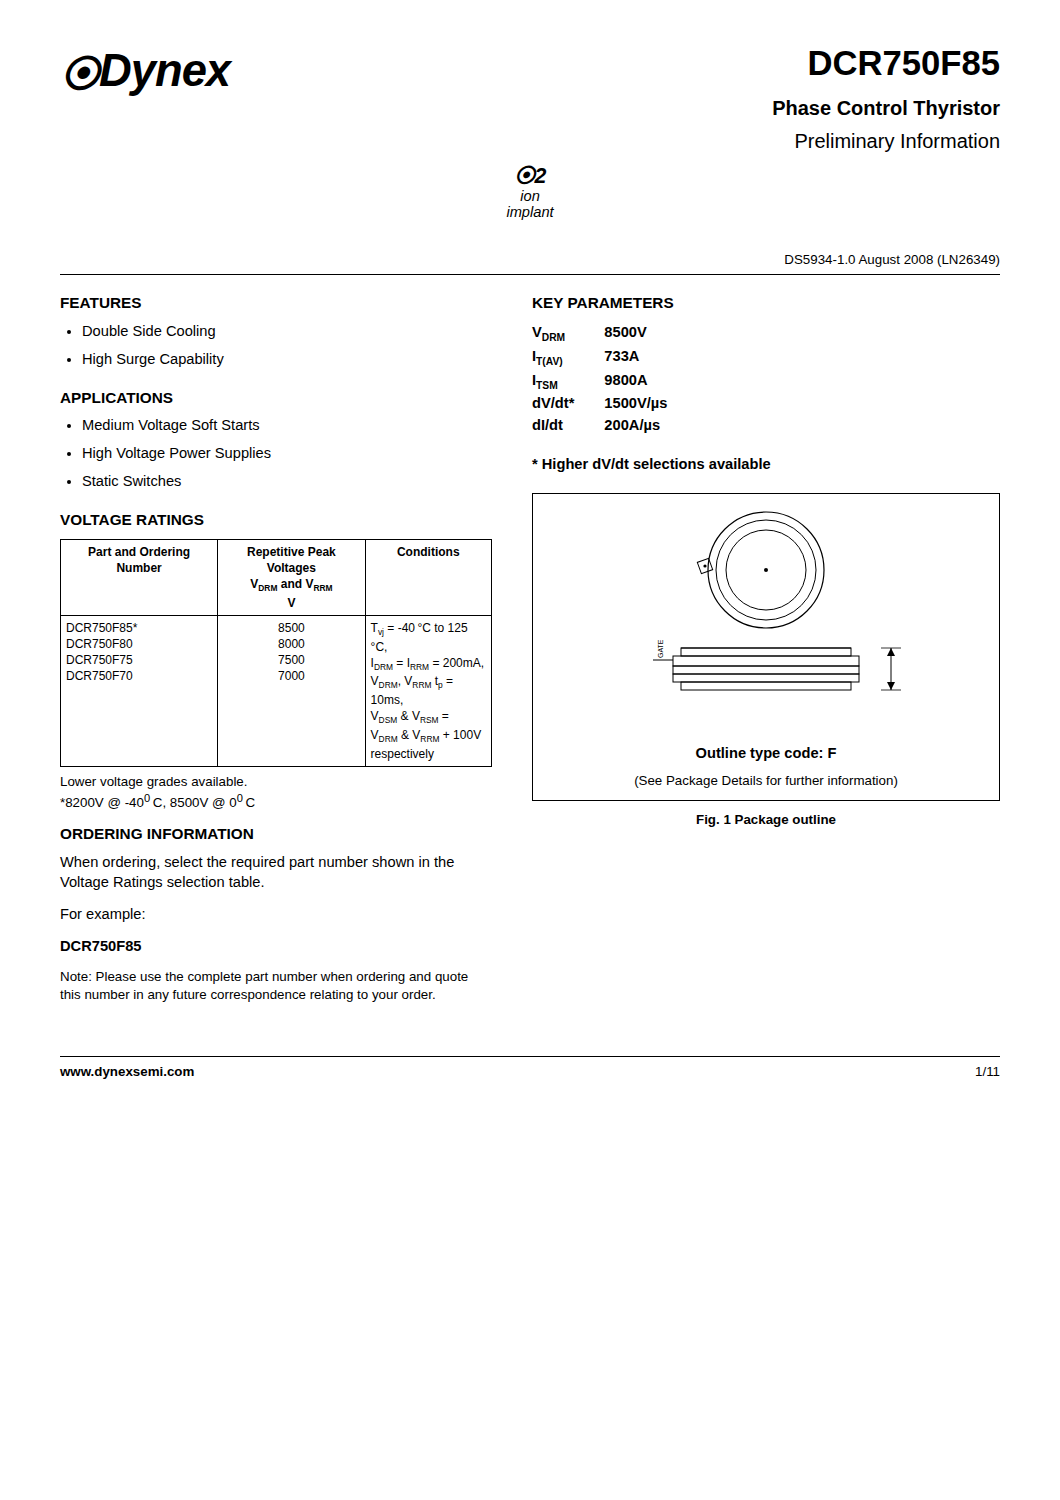⦿Dynex
DCR750F85
Phase Control Thyristor
Preliminary Information
⦿2
ion
implant
DS5934-1.0 August 2008 (LN26349)
FEATURES
Double Side Cooling
High Surge Capability
APPLICATIONS
Medium Voltage Soft Starts
High Voltage Power Supplies
Static Switches
VOLTAGE RATINGS
| Part and Ordering Number | Repetitive Peak Voltages V DRM and V RRM V | Conditions |
| --- | --- | --- |
| DCR750F85* DCR750F80 DCR750F75 DCR750F70 | 8500 8000 7500 7000 | T vj = -40 °C to 125 °C, I DRM = I RRM = 200mA, V DRM , V RRM t p = 10ms, V DSM & V RSM = V DRM & V RRM + 100V respectively |
Lower voltage grades available.
*8200V @ -400 C, 8500V @ 00 C
ORDERING INFORMATION
When ordering, select the required part number shown in the Voltage Ratings selection table.
For example:
DCR750F85
Note: Please use the complete part number when ordering and quote this number in any future correspondence relating to your order.
KEY PARAMETERS
| V DRM | 8500V |
| I T(AV) | 733A |
| I TSM | 9800A |
| dV/dt* | 1500V/µs |
| dI/dt | 200A/µs |
* Higher dV/dt selections available
GATE
Outline type code: F
(See Package Details for further information)
Fig. 1 Package outline
www.dynexsemi.com 1/11